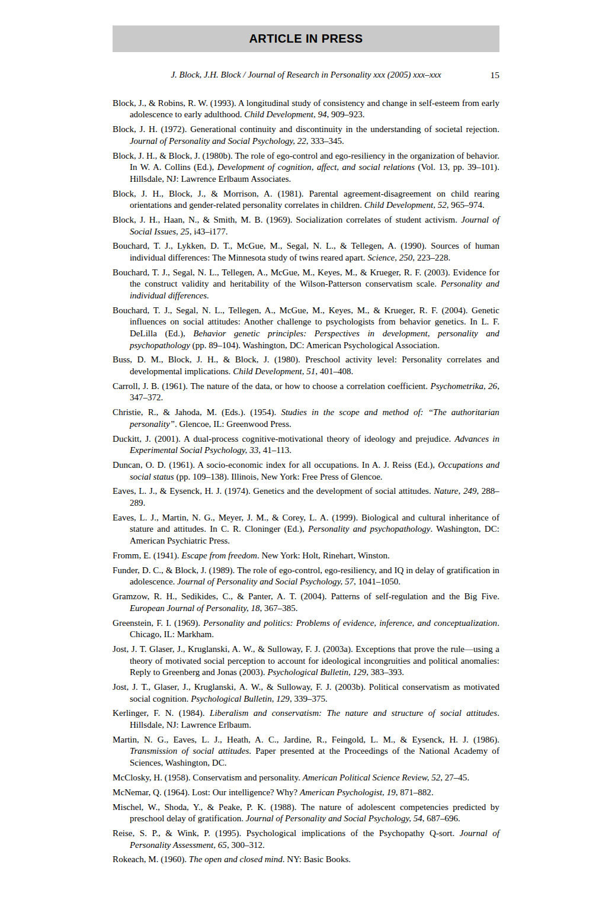ARTICLE IN PRESS
J. Block, J.H. Block / Journal of Research in Personality xxx (2005) xxx–xxx 15
Block, J., & Robins, R. W. (1993). A longitudinal study of consistency and change in self-esteem from early adolescence to early adulthood. Child Development, 94, 909–923.
Block, J. H. (1972). Generational continuity and discontinuity in the understanding of societal rejection. Journal of Personality and Social Psychology, 22, 333–345.
Block, J. H., & Block, J. (1980b). The role of ego-control and ego-resiliency in the organization of behavior. In W. A. Collins (Ed.), Development of cognition, affect, and social relations (Vol. 13, pp. 39–101). Hillsdale, NJ: Lawrence Erlbaum Associates.
Block, J. H., Block, J., & Morrison, A. (1981). Parental agreement-disagreement on child rearing orientations and gender-related personality correlates in children. Child Development, 52, 965–974.
Block, J. H., Haan, N., & Smith, M. B. (1969). Socialization correlates of student activism. Journal of Social Issues, 25, i43–i177.
Bouchard, T. J., Lykken, D. T., McGue, M., Segal, N. L., & Tellegen, A. (1990). Sources of human individual differences: The Minnesota study of twins reared apart. Science, 250, 223–228.
Bouchard, T. J., Segal, N. L., Tellegen, A., McGue, M., Keyes, M., & Krueger, R. F. (2003). Evidence for the construct validity and heritability of the Wilson-Patterson conservatism scale. Personality and individual differences.
Bouchard, T. J., Segal, N. L., Tellegen, A., McGue, M., Keyes, M., & Krueger, R. F. (2004). Genetic influences on social attitudes: Another challenge to psychologists from behavior genetics. In L. F. DeLilla (Ed.), Behavior genetic principles: Perspectives in development, personality and psychopathology (pp. 89–104). Washington, DC: American Psychological Association.
Buss, D. M., Block, J. H., & Block, J. (1980). Preschool activity level: Personality correlates and developmental implications. Child Development, 51, 401–408.
Carroll, J. B. (1961). The nature of the data, or how to choose a correlation coefficient. Psychometrika, 26, 347–372.
Christie, R., & Jahoda, M. (Eds.). (1954). Studies in the scope and method of: “The authoritarian personality”. Glencoe, IL: Greenwood Press.
Duckitt, J. (2001). A dual-process cognitive-motivational theory of ideology and prejudice. Advances in Experimental Social Psychology, 33, 41–113.
Duncan, O. D. (1961). A socio-economic index for all occupations. In A. J. Reiss (Ed.), Occupations and social status (pp. 109–138). Illinois, New York: Free Press of Glencoe.
Eaves, L. J., & Eysenck, H. J. (1974). Genetics and the development of social attitudes. Nature, 249, 288–289.
Eaves, L. J., Martin, N. G., Meyer, J. M., & Corey, L. A. (1999). Biological and cultural inheritance of stature and attitudes. In C. R. Cloninger (Ed.), Personality and psychopathology. Washington, DC: American Psychiatric Press.
Fromm, E. (1941). Escape from freedom. New York: Holt, Rinehart, Winston.
Funder, D. C., & Block, J. (1989). The role of ego-control, ego-resiliency, and IQ in delay of gratification in adolescence. Journal of Personality and Social Psychology, 57, 1041–1050.
Gramzow, R. H., Sedikides, C., & Panter, A. T. (2004). Patterns of self-regulation and the Big Five. European Journal of Personality, 18, 367–385.
Greenstein, F. I. (1969). Personality and politics: Problems of evidence, inference, and conceptualization. Chicago, IL: Markham.
Jost, J. T. Glaser, J., Kruglanski, A. W., & Sulloway, F. J. (2003a). Exceptions that prove the rule—using a theory of motivated social perception to account for ideological incongruities and political anomalies: Reply to Greenberg and Jonas (2003). Psychological Bulletin, 129, 383–393.
Jost, J. T., Glaser, J., Kruglanski, A. W., & Sulloway, F. J. (2003b). Political conservatism as motivated social cognition. Psychological Bulletin, 129, 339–375.
Kerlinger, F. N. (1984). Liberalism and conservatism: The nature and structure of social attitudes. Hillsdale, NJ: Lawrence Erlbaum.
Martin, N. G., Eaves, L. J., Heath, A. C., Jardine, R., Feingold, L. M., & Eysenck, H. J. (1986). Transmission of social attitudes. Paper presented at the Proceedings of the National Academy of Sciences, Washington, DC.
McClosky, H. (1958). Conservatism and personality. American Political Science Review, 52, 27–45.
McNemar, Q. (1964). Lost: Our intelligence? Why? American Psychologist, 19, 871–882.
Mischel, W., Shoda, Y., & Peake, P. K. (1988). The nature of adolescent competencies predicted by preschool delay of gratification. Journal of Personality and Social Psychology, 54, 687–696.
Reise, S. P., & Wink, P. (1995). Psychological implications of the Psychopathy Q-sort. Journal of Personality Assessment, 65, 300–312.
Rokeach, M. (1960). The open and closed mind. NY: Basic Books.